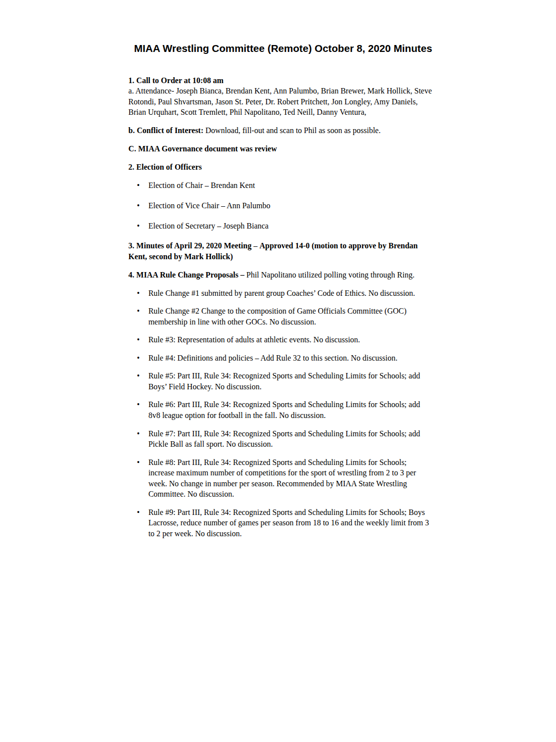MIAA Wrestling Committee (Remote) October 8, 2020 Minutes
1. Call to Order at 10:08 am
a. Attendance- Joseph Bianca, Brendan Kent, Ann Palumbo, Brian Brewer, Mark Hollick, Steve Rotondi, Paul Shvartsman, Jason St. Peter, Dr. Robert Pritchett, Jon Longley, Amy Daniels, Brian Urquhart, Scott Tremlett, Phil Napolitano, Ted Neill, Danny Ventura,
b. Conflict of Interest: Download, fill-out and scan to Phil as soon as possible.
C. MIAA Governance document was review
2. Election of Officers
Election of Chair – Brendan Kent
Election of Vice Chair – Ann Palumbo
Election of Secretary – Joseph Bianca
3. Minutes of April 29, 2020 Meeting – Approved 14-0 (motion to approve by Brendan Kent, second by Mark Hollick)
4. MIAA Rule Change Proposals – Phil Napolitano utilized polling voting through Ring.
Rule Change #1 submitted by parent group Coaches’ Code of Ethics. No discussion.
Rule Change #2 Change to the composition of Game Officials Committee (GOC) membership in line with other GOCs. No discussion.
Rule #3: Representation of adults at athletic events. No discussion.
Rule #4: Definitions and policies – Add Rule 32 to this section. No discussion.
Rule #5: Part III, Rule 34: Recognized Sports and Scheduling Limits for Schools; add Boys’ Field Hockey. No discussion.
Rule #6: Part III, Rule 34: Recognized Sports and Scheduling Limits for Schools; add 8v8 league option for football in the fall. No discussion.
Rule #7: Part III, Rule 34: Recognized Sports and Scheduling Limits for Schools; add Pickle Ball as fall sport. No discussion.
Rule #8: Part III, Rule 34: Recognized Sports and Scheduling Limits for Schools; increase maximum number of competitions for the sport of wrestling from 2 to 3 per week. No change in number per season. Recommended by MIAA State Wrestling Committee. No discussion.
Rule #9: Part III, Rule 34: Recognized Sports and Scheduling Limits for Schools; Boys Lacrosse, reduce number of games per season from 18 to 16 and the weekly limit from 3 to 2 per week. No discussion.